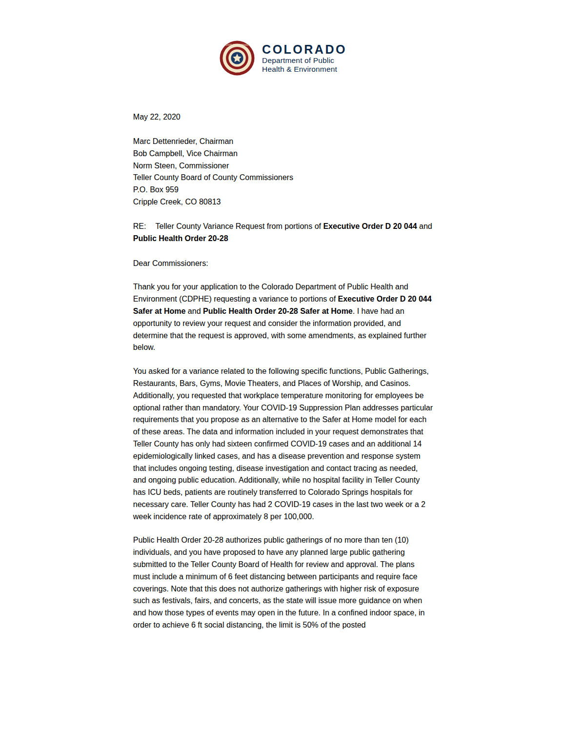STATE OF COLORADO 1876
Colorado
Department of PublicHealth & Environment
May 22, 2020
Marc Dettenrieder, Chairman
Bob Campbell, Vice Chairman
Norm Steen, Commissioner
Teller County Board of County Commissioners
P.O. Box 959
Cripple Creek, CO 80813
RE: Teller County Variance Request from portions of Executive Order D 20 044 and Public Health Order 20-28
Dear Commissioners:
Thank you for your application to the Colorado Department of Public Health and Environment (CDPHE) requesting a variance to portions of Executive Order D 20 044 Safer at Home and Public Health Order 20-28 Safer at Home. I have had an opportunity to review your request and consider the information provided, and determine that the request is approved, with some amendments, as explained further below.
You asked for a variance related to the following specific functions, Public Gatherings, Restaurants, Bars, Gyms, Movie Theaters, and Places of Worship, and Casinos. Additionally, you requested that workplace temperature monitoring for employees be optional rather than mandatory. Your COVID-19 Suppression Plan addresses particular requirements that you propose as an alternative to the Safer at Home model for each of these areas. The data and information included in your request demonstrates that Teller County has only had sixteen confirmed COVID-19 cases and an additional 14 epidemiologically linked cases, and has a disease prevention and response system that includes ongoing testing, disease investigation and contact tracing as needed, and ongoing public education. Additionally, while no hospital facility in Teller County has ICU beds, patients are routinely transferred to Colorado Springs hospitals for necessary care. Teller County has had 2 COVID-19 cases in the last two week or a 2 week incidence rate of approximately 8 per 100,000.
Public Health Order 20-28 authorizes public gatherings of no more than ten (10) individuals, and you have proposed to have any planned large public gathering submitted to the Teller County Board of Health for review and approval. The plans must include a minimum of 6 feet distancing between participants and require face coverings. Note that this does not authorize gatherings with higher risk of exposure such as festivals, fairs, and concerts, as the state will issue more guidance on when and how those types of events may open in the future. In a confined indoor space, in order to achieve 6 ft social distancing, the limit is 50% of the posted